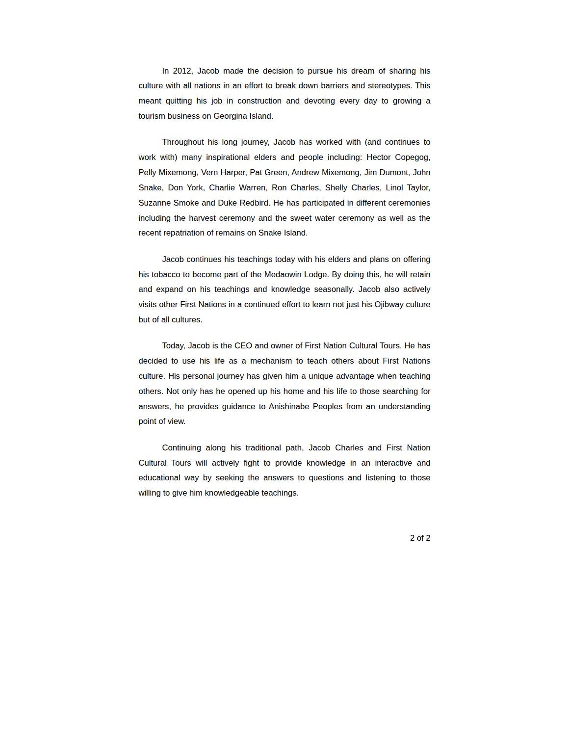In 2012, Jacob made the decision to pursue his dream of sharing his culture with all nations in an effort to break down barriers and stereotypes. This meant quitting his job in construction and devoting every day to growing a tourism business on Georgina Island.
Throughout his long journey, Jacob has worked with (and continues to work with) many inspirational elders and people including: Hector Copegog, Pelly Mixemong, Vern Harper, Pat Green, Andrew Mixemong, Jim Dumont, John Snake, Don York, Charlie Warren, Ron Charles, Shelly Charles, Linol Taylor, Suzanne Smoke and Duke Redbird. He has participated in different ceremonies including the harvest ceremony and the sweet water ceremony as well as the recent repatriation of remains on Snake Island.
Jacob continues his teachings today with his elders and plans on offering his tobacco to become part of the Medaowin Lodge. By doing this, he will retain and expand on his teachings and knowledge seasonally. Jacob also actively visits other First Nations in a continued effort to learn not just his Ojibway culture but of all cultures.
Today, Jacob is the CEO and owner of First Nation Cultural Tours. He has decided to use his life as a mechanism to teach others about First Nations culture. His personal journey has given him a unique advantage when teaching others. Not only has he opened up his home and his life to those searching for answers, he provides guidance to Anishinabe Peoples from an understanding point of view.
Continuing along his traditional path, Jacob Charles and First Nation Cultural Tours will actively fight to provide knowledge in an interactive and educational way by seeking the answers to questions and listening to those willing to give him knowledgeable teachings.
2 of 2